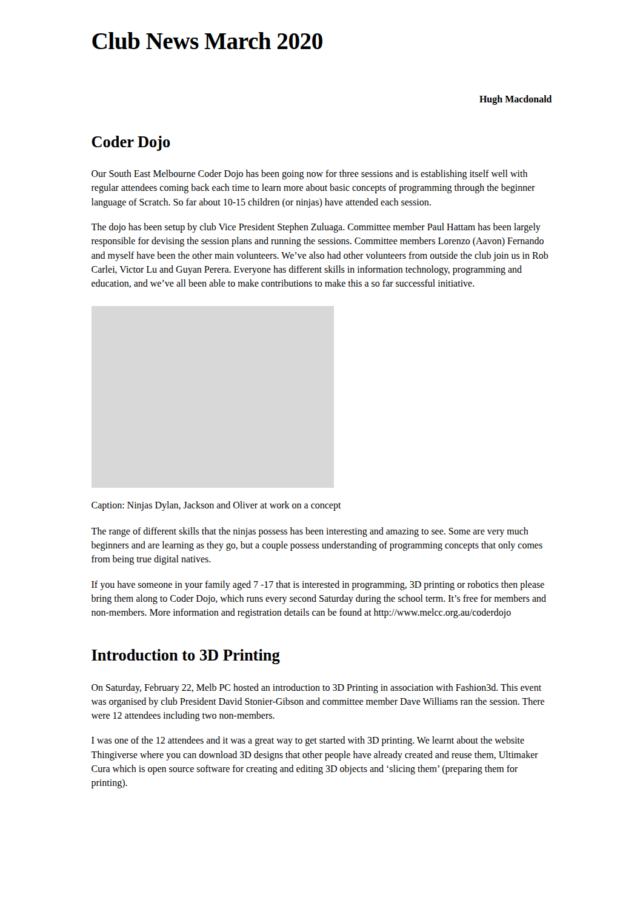Club News March 2020
Hugh Macdonald
Coder Dojo
Our South East Melbourne Coder Dojo has been going now for three sessions and is establishing itself well with regular attendees coming back each time to learn more about basic concepts of programming through the beginner language of Scratch. So far about 10-15 children (or ninjas) have attended each session.
The dojo has been setup by club Vice President Stephen Zuluaga. Committee member Paul Hattam has been largely responsible for devising the session plans and running the sessions. Committee members Lorenzo (Aavon) Fernando and myself have been the other main volunteers. We’ve also had other volunteers from outside the club join us in Rob Carlei, Victor Lu and Guyan Perera. Everyone has different skills in information technology, programming and education, and we’ve all been able to make contributions to make this a so far successful initiative.
Caption: Ninjas Dylan, Jackson and Oliver at work on a concept
The range of different skills that the ninjas possess has been interesting and amazing to see. Some are very much beginners and are learning as they go, but a couple possess understanding of programming concepts that only comes from being true digital natives.
If you have someone in your family aged 7 -17 that is interested in programming, 3D printing or robotics then please bring them along to Coder Dojo, which runs every second Saturday during the school term. It’s free for members and non-members. More information and registration details can be found at http://www.melcc.org.au/coderdojo
Introduction to 3D Printing
On Saturday, February 22, Melb PC hosted an introduction to 3D Printing in association with Fashion3d. This event was organised by club President David Stonier-Gibson and committee member Dave Williams ran the session. There were 12 attendees including two non-members.
I was one of the 12 attendees and it was a great way to get started with 3D printing. We learnt about the website Thingiverse where you can download 3D designs that other people have already created and reuse them, Ultimaker Cura which is open source software for creating and editing 3D objects and ‘slicing them’ (preparing them for printing).